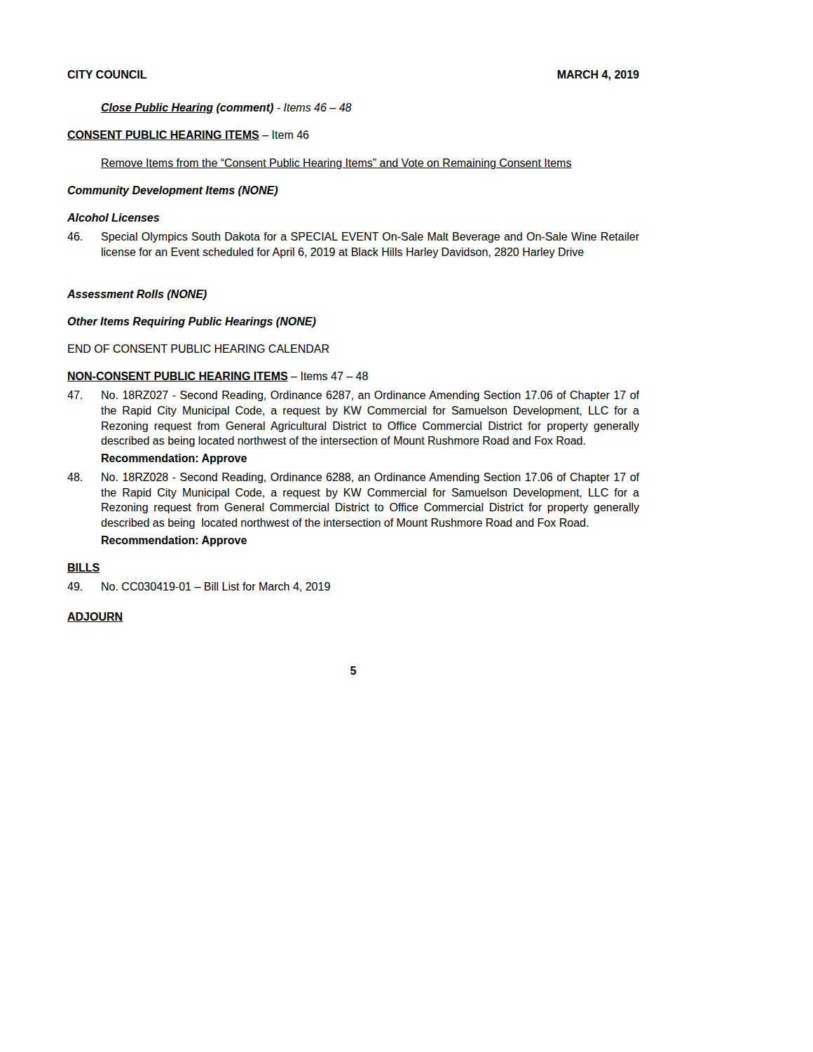City Council
March 4, 2019
Close Public Hearing (comment) - Items 46 – 48
CONSENT PUBLIC HEARING ITEMS – Item 46
Remove Items from the “Consent Public Hearing Items” and Vote on Remaining Consent Items
Community Development Items (NONE)
Alcohol Licenses
46.
Special Olympics South Dakota for a SPECIAL EVENT On-Sale Malt Beverage and On-Sale Wine Retailer license for an Event scheduled for April 6, 2019 at Black Hills Harley Davidson, 2820 Harley Drive
Assessment Rolls (NONE)
Other Items Requiring Public Hearings (NONE)
END OF CONSENT PUBLIC HEARING CALENDAR
NON-CONSENT PUBLIC HEARING ITEMS – Items 47 – 48
47.
No. 18RZ027 - Second Reading, Ordinance 6287, an Ordinance Amending Section 17.06 of Chapter 17 of the Rapid City Municipal Code, a request by KW Commercial for Samuelson Development, LLC for a Rezoning request from General Agricultural District to Office Commercial District for property generally described as being located northwest of the intersection of Mount Rushmore Road and Fox Road.
Recommendation: Approve
48.
No. 18RZ028 - Second Reading, Ordinance 6288, an Ordinance Amending Section 17.06 of Chapter 17 of the Rapid City Municipal Code, a request by KW Commercial for Samuelson Development, LLC for a Rezoning request from General Commercial District to Office Commercial District for property generally described as being located northwest of the intersection of Mount Rushmore Road and Fox Road.
Recommendation: Approve
BILLS
49.
No. CC030419-01 – Bill List for March 4, 2019
ADJOURN
5